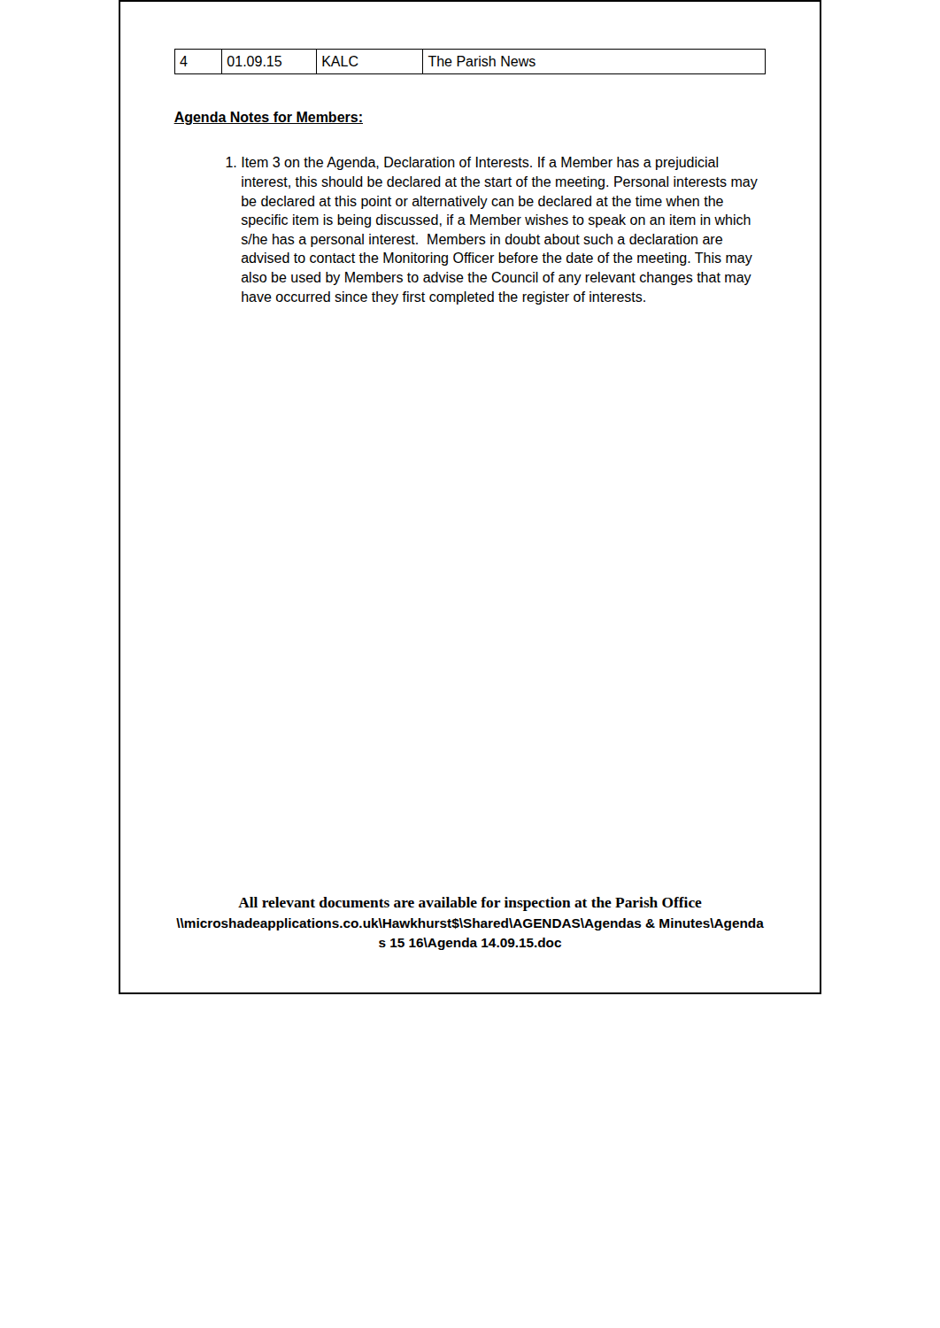| 4 | 01.09.15 | KALC | The Parish News |
Agenda Notes for Members:
Item 3 on the Agenda, Declaration of Interests. If a Member has a prejudicial interest, this should be declared at the start of the meeting. Personal interests may be declared at this point or alternatively can be declared at the time when the specific item is being discussed, if a Member wishes to speak on an item in which s/he has a personal interest. Members in doubt about such a declaration are advised to contact the Monitoring Officer before the date of the meeting. This may also be used by Members to advise the Council of any relevant changes that may have occurred since they first completed the register of interests.
All relevant documents are available for inspection at the Parish Office
\\microshadeapplications.co.uk\Hawkhurst$\Shared\AGENDAS\Agendas & Minutes\Agendas 15 16\Agenda 14.09.15.doc